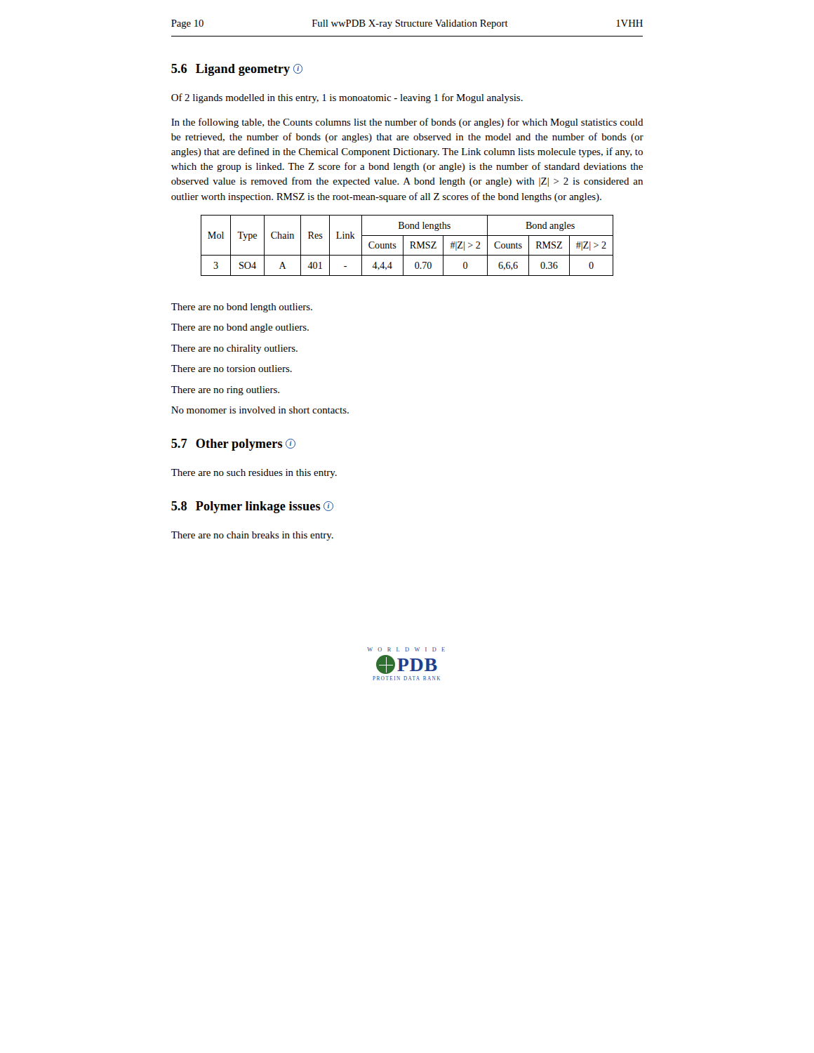Page 10
Full wwPDB X-ray Structure Validation Report
1VHH
5.6 Ligand geometryi
Of 2 ligands modelled in this entry, 1 is monoatomic - leaving 1 for Mogul analysis.
In the following table, the Counts columns list the number of bonds (or angles) for which Mogul statistics could be retrieved, the number of bonds (or angles) that are observed in the model and the number of bonds (or angles) that are defined in the Chemical Component Dictionary. The Link column lists molecule types, if any, to which the group is linked. The Z score for a bond length (or angle) is the number of standard deviations the observed value is removed from the expected value. A bond length (or angle) with |Z| > 2 is considered an outlier worth inspection. RMSZ is the root-mean-square of all Z scores of the bond lengths (or angles).
| Mol | Type | Chain | Res | Link | Bond lengths | Bond angles |
| --- | --- | --- | --- | --- | --- | --- |
| Counts | RMSZ | #/Z/ > 2 | Counts | RMSZ | #/Z/ > 2 |
| 3 | SO4 | A | 401 | - | 4,4,4 | 0.70 | 0 | 6,6,6 | 0.36 | 0 |
There are no bond length outliers.
There are no bond angle outliers.
There are no chirality outliers.
There are no torsion outliers.
There are no ring outliers.
No monomer is involved in short contacts.
5.7 Other polymersi
There are no such residues in this entry.
5.8 Polymer linkage issuesi
There are no chain breaks in this entry.
W O R L D W I D E
PDB
PROTEIN DATA BANK